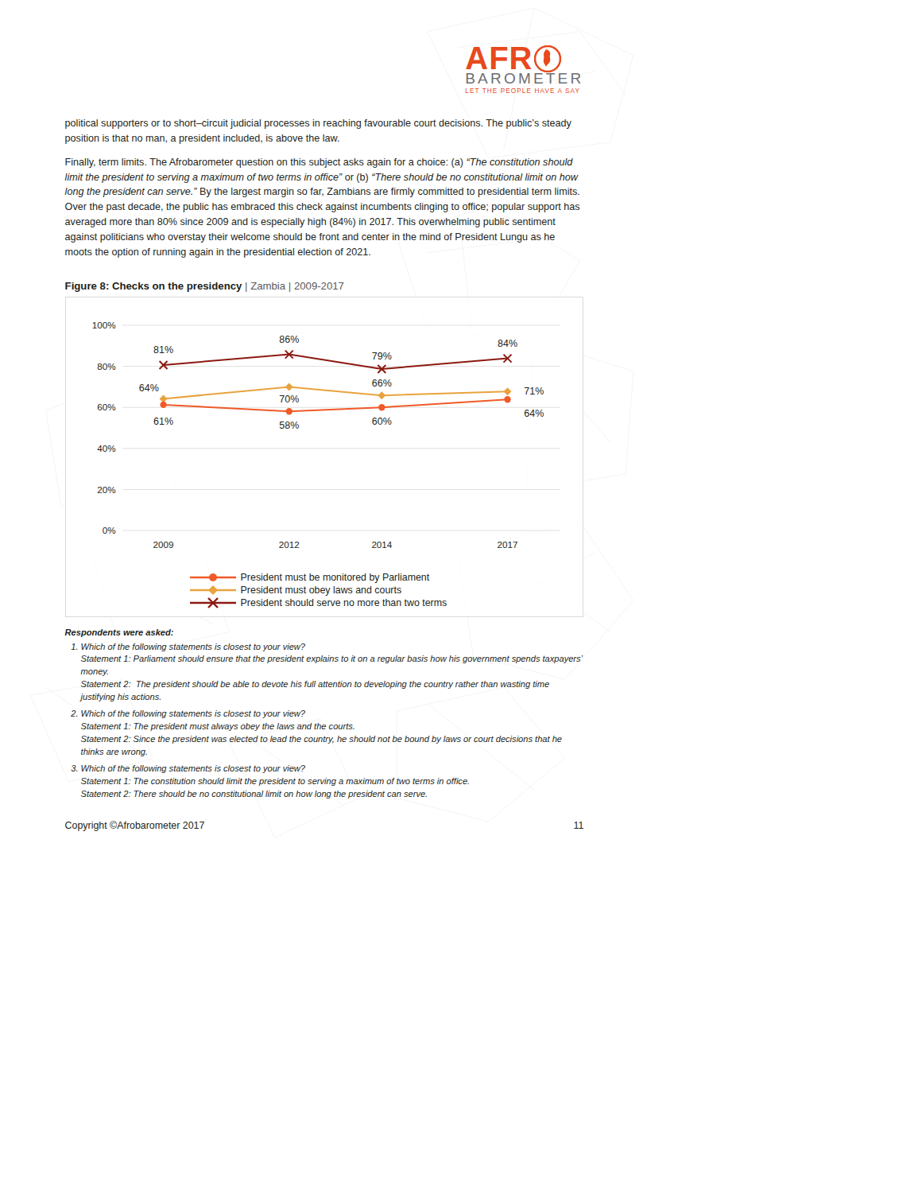AFR
BAROMETER
LET THE PEOPLE HAVE A SAY
political supporters or to short–circuit judicial processes in reaching favourable court decisions. The public’s steady position is that no man, a president included, is above the law.
Finally, term limits. The Afrobarometer question on this subject asks again for a choice: (a) “The constitution should limit the president to serving a maximum of two terms in office” or (b) “There should be no constitutional limit on how long the president can serve.” By the largest margin so far, Zambians are firmly committed to presidential term limits. Over the past decade, the public has embraced this check against incumbents clinging to office; popular support has averaged more than 80% since 2009 and is especially high (84%) in 2017. This overwhelming public sentiment against politicians who overstay their welcome should be front and center in the mind of President Lungu as he moots the option of running again in the presidential election of 2021.
Figure 8: Checks on the presidency | Zambia | 2009-2017
100% 80% 60% 40% 20% 0% 2009 2012 2014 2017 81% 86% 79% 84% 64% 70% 66% 71% 61% 58% 60% 64%
President must be monitored by Parliament
President must obey laws and courts
President should serve no more than two terms
Respondents were asked:
Which of the following statements is closest to your view? Statement 1: Parliament should ensure that the president explains to it on a regular basis how his government spends taxpayers’ money. Statement 2: The president should be able to devote his full attention to developing the country rather than wasting time justifying his actions.
Which of the following statements is closest to your view? Statement 1: The president must always obey the laws and the courts. Statement 2: Since the president was elected to lead the country, he should not be bound by laws or court decisions that he thinks are wrong.
Which of the following statements is closest to your view? Statement 1: The constitution should limit the president to serving a maximum of two terms in office. Statement 2: There should be no constitutional limit on how long the president can serve.
Copyright ©Afrobarometer 2017
11